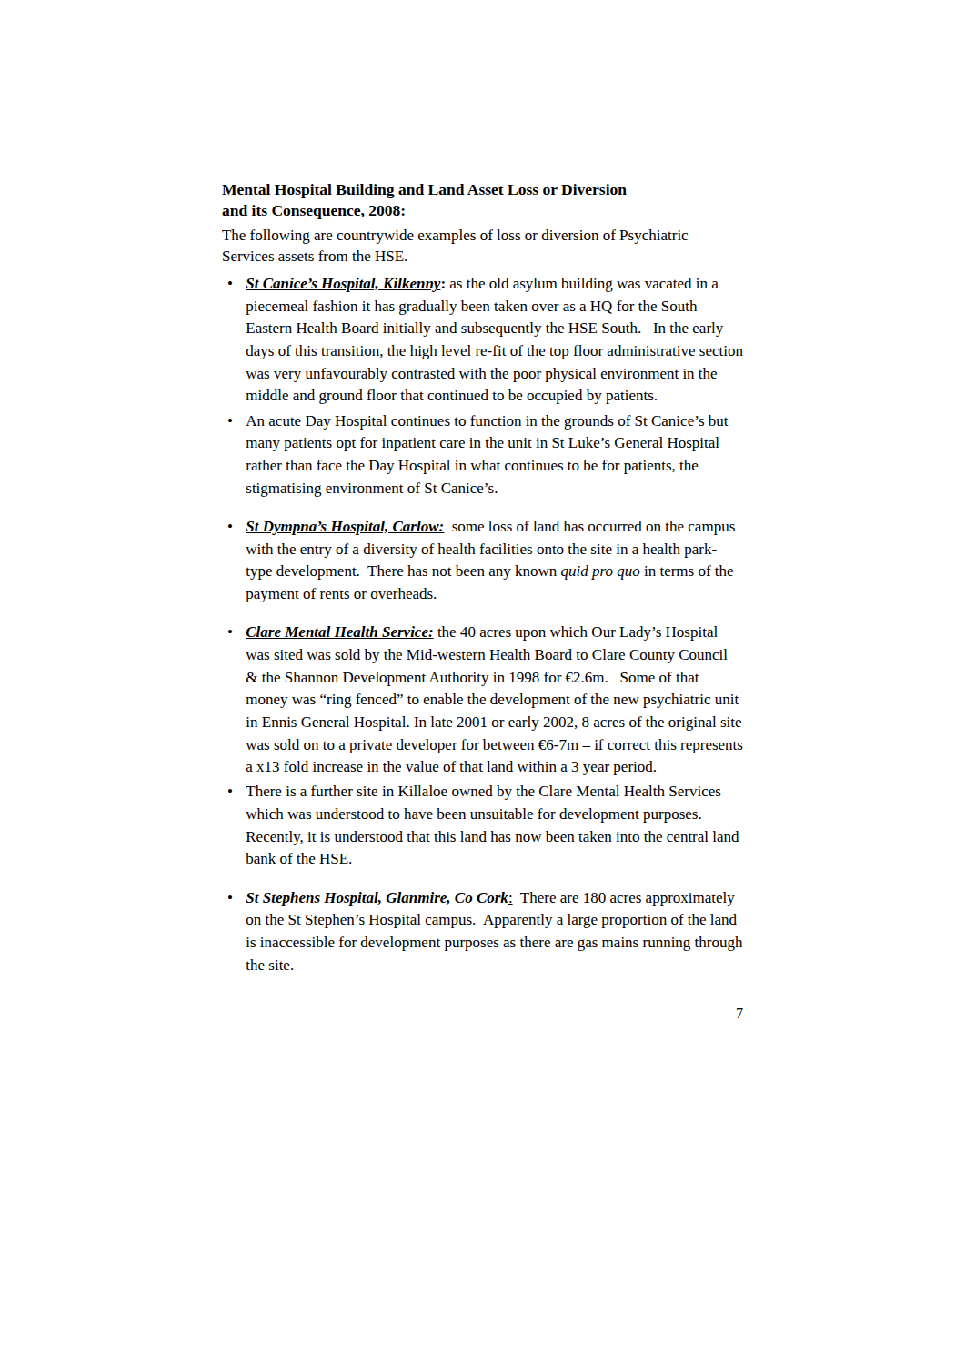Mental Hospital Building and Land Asset Loss or Diversion
and its Consequence, 2008:
The following are countrywide examples of loss or diversion of Psychiatric Services assets from the HSE.
St Canice’s Hospital, Kilkenny: as the old asylum building was vacated in a piecemeal fashion it has gradually been taken over as a HQ for the South Eastern Health Board initially and subsequently the HSE South. In the early days of this transition, the high level re-fit of the top floor administrative section was very unfavourably contrasted with the poor physical environment in the middle and ground floor that continued to be occupied by patients.
An acute Day Hospital continues to function in the grounds of St Canice’s but many patients opt for inpatient care in the unit in St Luke’s General Hospital rather than face the Day Hospital in what continues to be for patients, the stigmatising environment of St Canice’s.
St Dympna’s Hospital, Carlow: some loss of land has occurred on the campus with the entry of a diversity of health facilities onto the site in a health park-type development. There has not been any known quid pro quo in terms of the payment of rents or overheads.
Clare Mental Health Service: the 40 acres upon which Our Lady’s Hospital was sited was sold by the Mid-western Health Board to Clare County Council & the Shannon Development Authority in 1998 for €2.6m. Some of that money was “ring fenced” to enable the development of the new psychiatric unit in Ennis General Hospital. In late 2001 or early 2002, 8 acres of the original site was sold on to a private developer for between €6-7m – if correct this represents a x13 fold increase in the value of that land within a 3 year period.
There is a further site in Killaloe owned by the Clare Mental Health Services which was understood to have been unsuitable for development purposes. Recently, it is understood that this land has now been taken into the central land bank of the HSE.
St Stephens Hospital, Glanmire, Co Cork: There are 180 acres approximately on the St Stephen’s Hospital campus. Apparently a large proportion of the land is inaccessible for development purposes as there are gas mains running through the site.
7